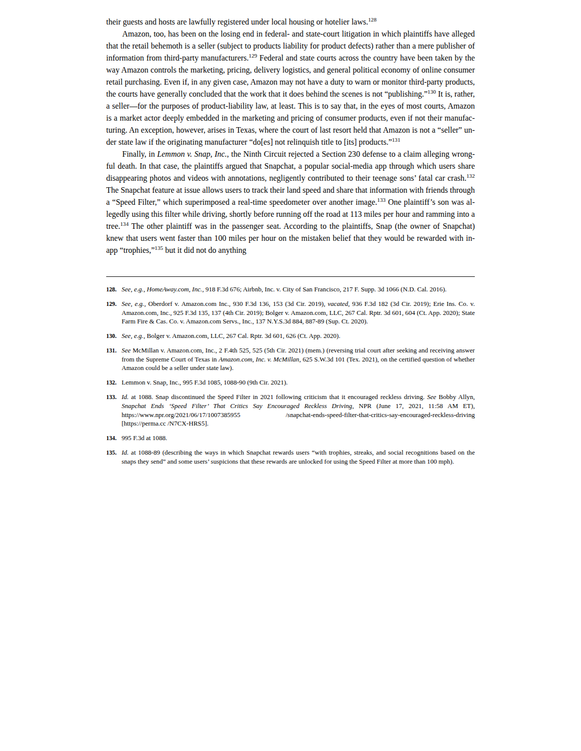their guests and hosts are lawfully registered under local housing or hotelier laws.128
Amazon, too, has been on the losing end in federal- and state-court litigation in which plaintiffs have alleged that the retail behemoth is a seller (subject to products liability for product defects) rather than a mere publisher of information from third-party manufacturers.129 Federal and state courts across the country have been taken by the way Amazon controls the marketing, pricing, delivery logistics, and general political economy of online consumer retail purchasing. Even if, in any given case, Amazon may not have a duty to warn or monitor third-party products, the courts have generally concluded that the work that it does behind the scenes is not “publishing.”130 It is, rather, a seller—for the purposes of product-liability law, at least. This is to say that, in the eyes of most courts, Amazon is a market actor deeply embedded in the marketing and pricing of consumer products, even if not their manufacturing. An exception, however, arises in Texas, where the court of last resort held that Amazon is not a “seller” under state law if the originating manufacturer “do[es] not relinquish title to [its] products.”131
Finally, in Lemmon v. Snap, Inc., the Ninth Circuit rejected a Section 230 defense to a claim alleging wrongful death. In that case, the plaintiffs argued that Snapchat, a popular social-media app through which users share disappearing photos and videos with annotations, negligently contributed to their teenage sons’ fatal car crash.132 The Snapchat feature at issue allows users to track their land speed and share that information with friends through a “Speed Filter,” which superimposed a real-time speedometer over another image.133 One plaintiff’s son was allegedly using this filter while driving, shortly before running off the road at 113 miles per hour and ramming into a tree.134 The other plaintiff was in the passenger seat. According to the plaintiffs, Snap (the owner of Snapchat) knew that users went faster than 100 miles per hour on the mistaken belief that they would be rewarded with in-app “trophies,”135 but it did not do anything
128. See, e.g., HomeAway.com, Inc., 918 F.3d 676; Airbnb, Inc. v. City of San Francisco, 217 F. Supp. 3d 1066 (N.D. Cal. 2016).
129. See, e.g., Oberdorf v. Amazon.com Inc., 930 F.3d 136, 153 (3d Cir. 2019), vacated, 936 F.3d 182 (3d Cir. 2019); Erie Ins. Co. v. Amazon.com, Inc., 925 F.3d 135, 137 (4th Cir. 2019); Bolger v. Amazon.com, LLC, 267 Cal. Rptr. 3d 601, 604 (Ct. App. 2020); State Farm Fire & Cas. Co. v. Amazon.com Servs., Inc., 137 N.Y.S.3d 884, 887-89 (Sup. Ct. 2020).
130. See, e.g., Bolger v. Amazon.com, LLC, 267 Cal. Rptr. 3d 601, 626 (Ct. App. 2020).
131. See McMillan v. Amazon.com, Inc., 2 F.4th 525, 525 (5th Cir. 2021) (mem.) (reversing trial court after seeking and receiving answer from the Supreme Court of Texas in Amazon.com, Inc. v. McMillan, 625 S.W.3d 101 (Tex. 2021), on the certified question of whether Amazon could be a seller under state law).
132. Lemmon v. Snap, Inc., 995 F.3d 1085, 1088-90 (9th Cir. 2021).
133. Id. at 1088. Snap discontinued the Speed Filter in 2021 following criticism that it encouraged reckless driving. See Bobby Allyn, Snapchat Ends ‘Speed Filter’ That Critics Say Encouraged Reckless Driving, NPR (June 17, 2021, 11:58 AM ET), https://www.npr.org/2021/06/17/1007385955 /snapchat-ends-speed-filter-that-critics-say-encouraged-reckless-driving [https://perma.cc /N7CX-HRS5].
134. 995 F.3d at 1088.
135. Id. at 1088-89 (describing the ways in which Snapchat rewards users “with trophies, streaks, and social recognitions based on the snaps they send” and some users’ suspicions that these rewards are unlocked for using the Speed Filter at more than 100 mph).